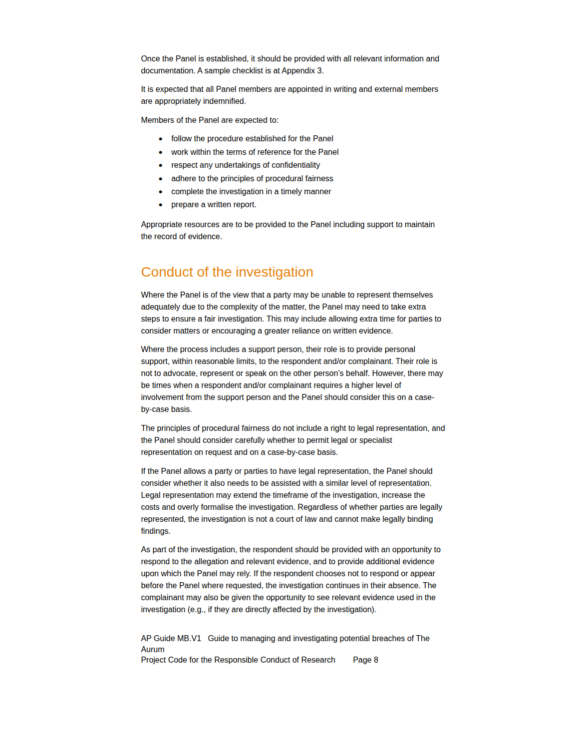Once the Panel is established, it should be provided with all relevant information and documentation. A sample checklist is at Appendix 3.
It is expected that all Panel members are appointed in writing and external members are appropriately indemnified.
Members of the Panel are expected to:
follow the procedure established for the Panel
work within the terms of reference for the Panel
respect any undertakings of confidentiality
adhere to the principles of procedural fairness
complete the investigation in a timely manner
prepare a written report.
Appropriate resources are to be provided to the Panel including support to maintain the record of evidence.
Conduct of the investigation
Where the Panel is of the view that a party may be unable to represent themselves adequately due to the complexity of the matter, the Panel may need to take extra steps to ensure a fair investigation. This may include allowing extra time for parties to consider matters or encouraging a greater reliance on written evidence.
Where the process includes a support person, their role is to provide personal support, within reasonable limits, to the respondent and/or complainant. Their role is not to advocate, represent or speak on the other person’s behalf. However, there may be times when a respondent and/or complainant requires a higher level of involvement from the support person and the Panel should consider this on a case-by-case basis.
The principles of procedural fairness do not include a right to legal representation, and the Panel should consider carefully whether to permit legal or specialist representation on request and on a case-by-case basis.
If the Panel allows a party or parties to have legal representation, the Panel should consider whether it also needs to be assisted with a similar level of representation. Legal representation may extend the timeframe of the investigation, increase the costs and overly formalise the investigation. Regardless of whether parties are legally represented, the investigation is not a court of law and cannot make legally binding findings.
As part of the investigation, the respondent should be provided with an opportunity to respond to the allegation and relevant evidence, and to provide additional evidence upon which the Panel may rely. If the respondent chooses not to respond or appear before the Panel where requested, the investigation continues in their absence. The complainant may also be given the opportunity to see relevant evidence used in the investigation (e.g., if they are directly affected by the investigation).
AP Guide MB.V1 Guide to managing and investigating potential breaches of The Aurum Project Code for the Responsible Conduct of ResearchPage 8